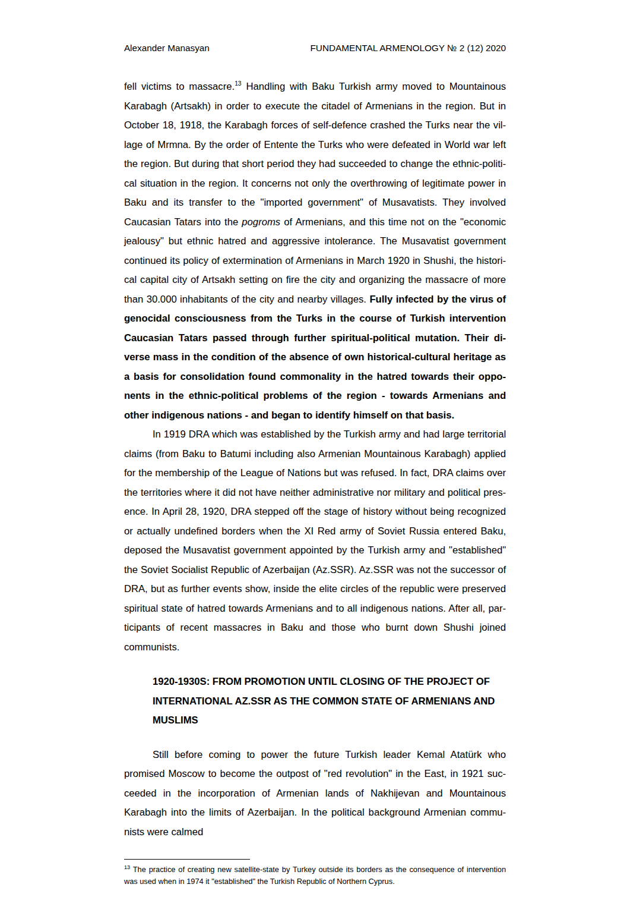Alexander Manasyan FUNDAMENTAL ARMENOLOGY № 2 (12) 2020
fell victims to massacre.13 Handling with Baku Turkish army moved to Mountainous Karabagh (Artsakh) in order to execute the citadel of Armenians in the region. But in October 18, 1918, the Karabagh forces of self-defence crashed the Turks near the village of Mrmna. By the order of Entente the Turks who were defeated in World war left the region. But during that short period they had succeeded to change the ethnic-political situation in the region. It concerns not only the overthrowing of legitimate power in Baku and its transfer to the "imported government" of Musavatists. They involved Caucasian Tatars into the pogroms of Armenians, and this time not on the "economic jealousy" but ethnic hatred and aggressive intolerance. The Musavatist government continued its policy of extermination of Armenians in March 1920 in Shushi, the historical capital city of Artsakh setting on fire the city and organizing the massacre of more than 30.000 inhabitants of the city and nearby villages. Fully infected by the virus of genocidal consciousness from the Turks in the course of Turkish intervention Caucasian Tatars passed through further spiritual-political mutation. Their diverse mass in the condition of the absence of own historical-cultural heritage as a basis for consolidation found commonality in the hatred towards their opponents in the ethnic-political problems of the region - towards Armenians and other indigenous nations - and began to identify himself on that basis.
In 1919 DRA which was established by the Turkish army and had large territorial claims (from Baku to Batumi including also Armenian Mountainous Karabagh) applied for the membership of the League of Nations but was refused. In fact, DRA claims over the territories where it did not have neither administrative nor military and political presence. In April 28, 1920, DRA stepped off the stage of history without being recognized or actually undefined borders when the XI Red army of Soviet Russia entered Baku, deposed the Musavatist government appointed by the Turkish army and "established" the Soviet Socialist Republic of Azerbaijan (Az.SSR). Az.SSR was not the successor of DRA, but as further events show, inside the elite circles of the republic were preserved spiritual state of hatred towards Armenians and to all indigenous nations. After all, participants of recent massacres in Baku and those who burnt down Shushi joined communists.
1920-1930s: From promotion until closing of the project of international Az.SSR as the common state of Armenians and Muslims
Still before coming to power the future Turkish leader Kemal Atatürk who promised Moscow to become the outpost of "red revolution" in the East, in 1921 succeeded in the incorporation of Armenian lands of Nakhijevan and Mountainous Karabagh into the limits of Azerbaijan. In the political background Armenian communists were calmed
13 The practice of creating new satellite-state by Turkey outside its borders as the consequence of intervention was used when in 1974 it "established" the Turkish Republic of Northern Cyprus.